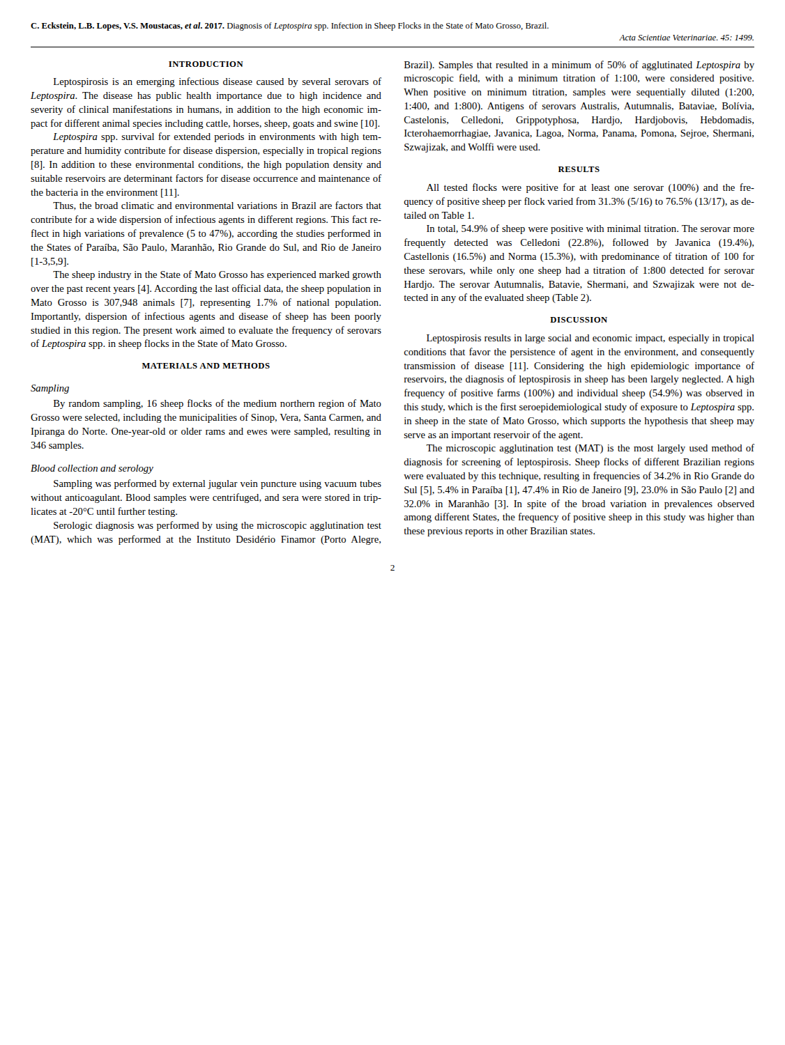C. Eckstein, L.B. Lopes, V.S. Moustacas, et al. 2017. Diagnosis of Leptospira spp. Infection in Sheep Flocks in the State of Mato Grosso, Brazil.
Acta Scientiae Veterinariae. 45: 1499.
Introduction
Leptospirosis is an emerging infectious disease caused by several serovars of Leptospira. The disease has public health importance due to high incidence and severity of clinical manifestations in humans, in addition to the high economic impact for different animal species including cattle, horses, sheep, goats and swine [10].
Leptospira spp. survival for extended periods in environments with high temperature and humidity contribute for disease dispersion, especially in tropical regions [8]. In addition to these environmental conditions, the high population density and suitable reservoirs are determinant factors for disease occurrence and maintenance of the bacteria in the environment [11].
Thus, the broad climatic and environmental variations in Brazil are factors that contribute for a wide dispersion of infectious agents in different regions. This fact reflect in high variations of prevalence (5 to 47%), according the studies performed in the States of Paraíba, São Paulo, Maranhão, Rio Grande do Sul, and Rio de Janeiro [1-3,5,9].
The sheep industry in the State of Mato Grosso has experienced marked growth over the past recent years [4]. According the last official data, the sheep population in Mato Grosso is 307,948 animals [7], representing 1.7% of national population. Importantly, dispersion of infectious agents and disease of sheep has been poorly studied in this region. The present work aimed to evaluate the frequency of serovars of Leptospira spp. in sheep flocks in the State of Mato Grosso.
Materials and Methods
Sampling
By random sampling, 16 sheep flocks of the medium northern region of Mato Grosso were selected, including the municipalities of Sinop, Vera, Santa Carmen, and Ipiranga do Norte. One-year-old or older rams and ewes were sampled, resulting in 346 samples.
Blood collection and serology
Sampling was performed by external jugular vein puncture using vacuum tubes without anticoagulant. Blood samples were centrifuged, and sera were stored in triplicates at -20°C until further testing.
Serologic diagnosis was performed by using the microscopic agglutination test (MAT), which was performed at the Instituto Desidério Finamor (Porto Alegre, Brazil). Samples that resulted in a minimum of 50% of agglutinated Leptospira by microscopic field, with a minimum titration of 1:100, were considered positive. When positive on minimum titration, samples were sequentially diluted (1:200, 1:400, and 1:800). Antigens of serovars Australis, Autumnalis, Bataviae, Bolívia, Castelonis, Celledoni, Grippotyphosa, Hardjo, Hardjobovis, Hebdomadis, Icterohaemorrhagiae, Javanica, Lagoa, Norma, Panama, Pomona, Sejroe, Shermani, Szwajizak, and Wolffi were used.
Results
All tested flocks were positive for at least one serovar (100%) and the frequency of positive sheep per flock varied from 31.3% (5/16) to 76.5% (13/17), as detailed on Table 1.
In total, 54.9% of sheep were positive with minimal titration. The serovar more frequently detected was Celledoni (22.8%), followed by Javanica (19.4%), Castellonis (16.5%) and Norma (15.3%), with predominance of titration of 100 for these serovars, while only one sheep had a titration of 1:800 detected for serovar Hardjo. The serovar Autumnalis, Batavie, Shermani, and Szwajizak were not detected in any of the evaluated sheep (Table 2).
Discussion
Leptospirosis results in large social and economic impact, especially in tropical conditions that favor the persistence of agent in the environment, and consequently transmission of disease [11]. Considering the high epidemiologic importance of reservoirs, the diagnosis of leptospirosis in sheep has been largely neglected. A high frequency of positive farms (100%) and individual sheep (54.9%) was observed in this study, which is the first seroepidemiological study of exposure to Leptospira spp. in sheep in the state of Mato Grosso, which supports the hypothesis that sheep may serve as an important reservoir of the agent.
The microscopic agglutination test (MAT) is the most largely used method of diagnosis for screening of leptospirosis. Sheep flocks of different Brazilian regions were evaluated by this technique, resulting in frequencies of 34.2% in Rio Grande do Sul [5], 5.4% in Paraíba [1], 47.4% in Rio de Janeiro [9], 23.0% in São Paulo [2] and 32.0% in Maranhão [3]. In spite of the broad variation in prevalences observed among different States, the frequency of positive sheep in this study was higher than these previous reports in other Brazilian states.
2